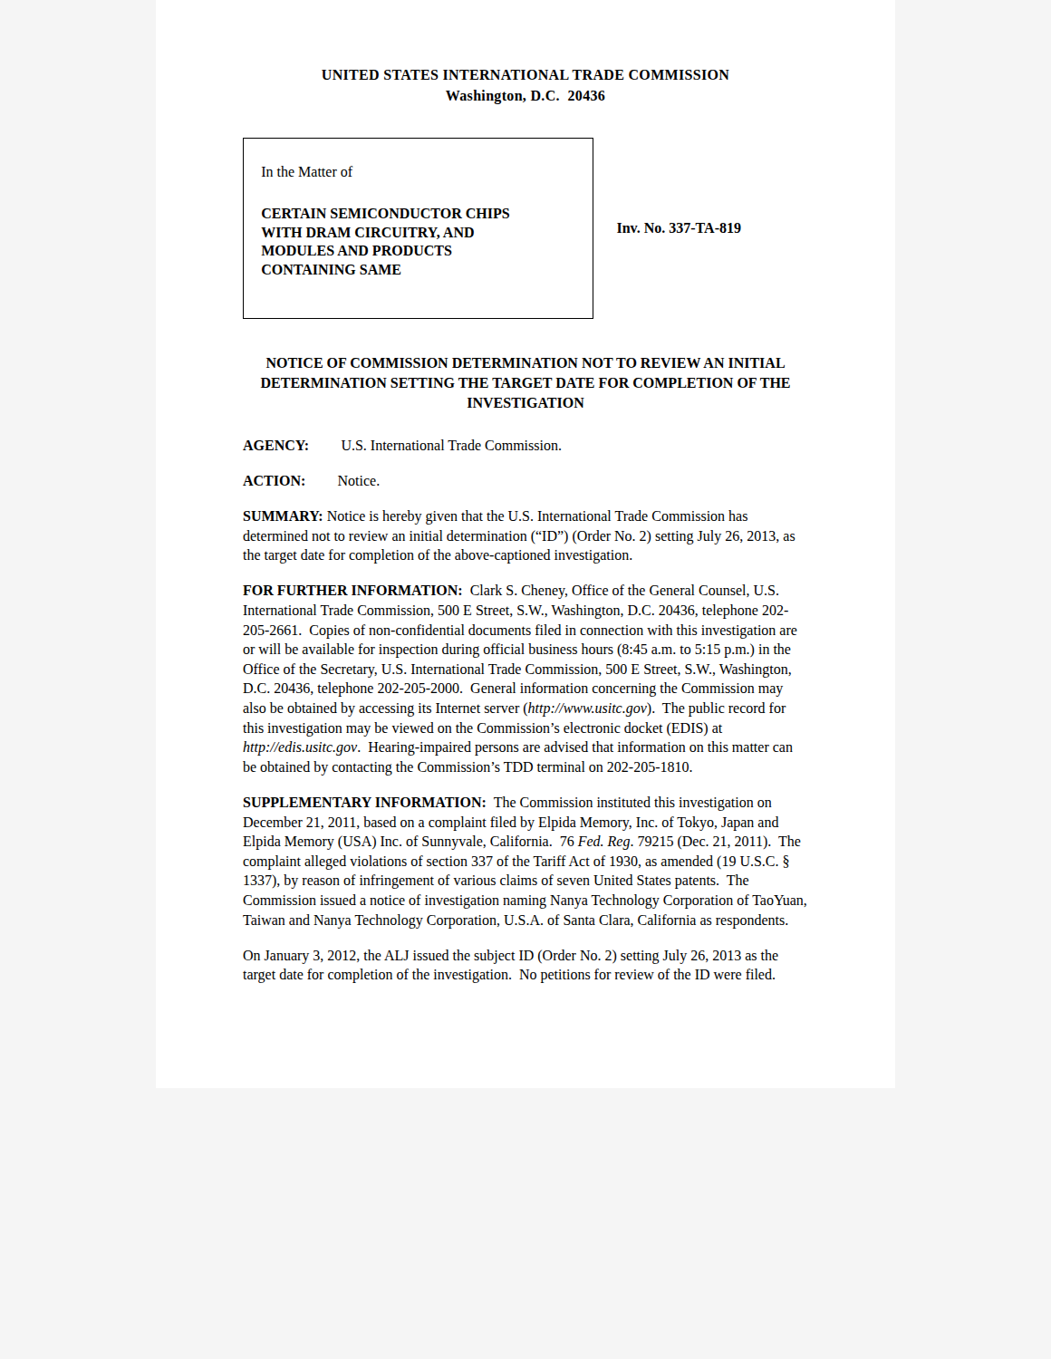United States International Trade Commission
Washington, D.C. 20436
In the Matter of
Certain Semiconductor Chips with DRAM Circuitry, and Modules and Products Containing Same
Inv. No. 337-TA-819
Notice of Commission Determination Not to Review an Initial Determination Setting the Target Date for Completion of the Investigation
AGENCY: U.S. International Trade Commission.
ACTION: Notice.
SUMMARY: Notice is hereby given that the U.S. International Trade Commission has determined not to review an initial determination (“ID”) (Order No. 2) setting July 26, 2013, as the target date for completion of the above-captioned investigation.
FOR FURTHER INFORMATION: Clark S. Cheney, Office of the General Counsel, U.S. International Trade Commission, 500 E Street, S.W., Washington, D.C. 20436, telephone 202-205-2661. Copies of non-confidential documents filed in connection with this investigation are or will be available for inspection during official business hours (8:45 a.m. to 5:15 p.m.) in the Office of the Secretary, U.S. International Trade Commission, 500 E Street, S.W., Washington, D.C. 20436, telephone 202-205-2000. General information concerning the Commission may also be obtained by accessing its Internet server (http://www.usitc.gov). The public record for this investigation may be viewed on the Commission’s electronic docket (EDIS) at http://edis.usitc.gov. Hearing-impaired persons are advised that information on this matter can be obtained by contacting the Commission’s TDD terminal on 202-205-1810.
SUPPLEMENTARY INFORMATION: The Commission instituted this investigation on December 21, 2011, based on a complaint filed by Elpida Memory, Inc. of Tokyo, Japan and Elpida Memory (USA) Inc. of Sunnyvale, California. 76 Fed. Reg. 79215 (Dec. 21, 2011). The complaint alleged violations of section 337 of the Tariff Act of 1930, as amended (19 U.S.C. § 1337), by reason of infringement of various claims of seven United States patents. The Commission issued a notice of investigation naming Nanya Technology Corporation of TaoYuan, Taiwan and Nanya Technology Corporation, U.S.A. of Santa Clara, California as respondents.
On January 3, 2012, the ALJ issued the subject ID (Order No. 2) setting July 26, 2013 as the target date for completion of the investigation. No petitions for review of the ID were filed.